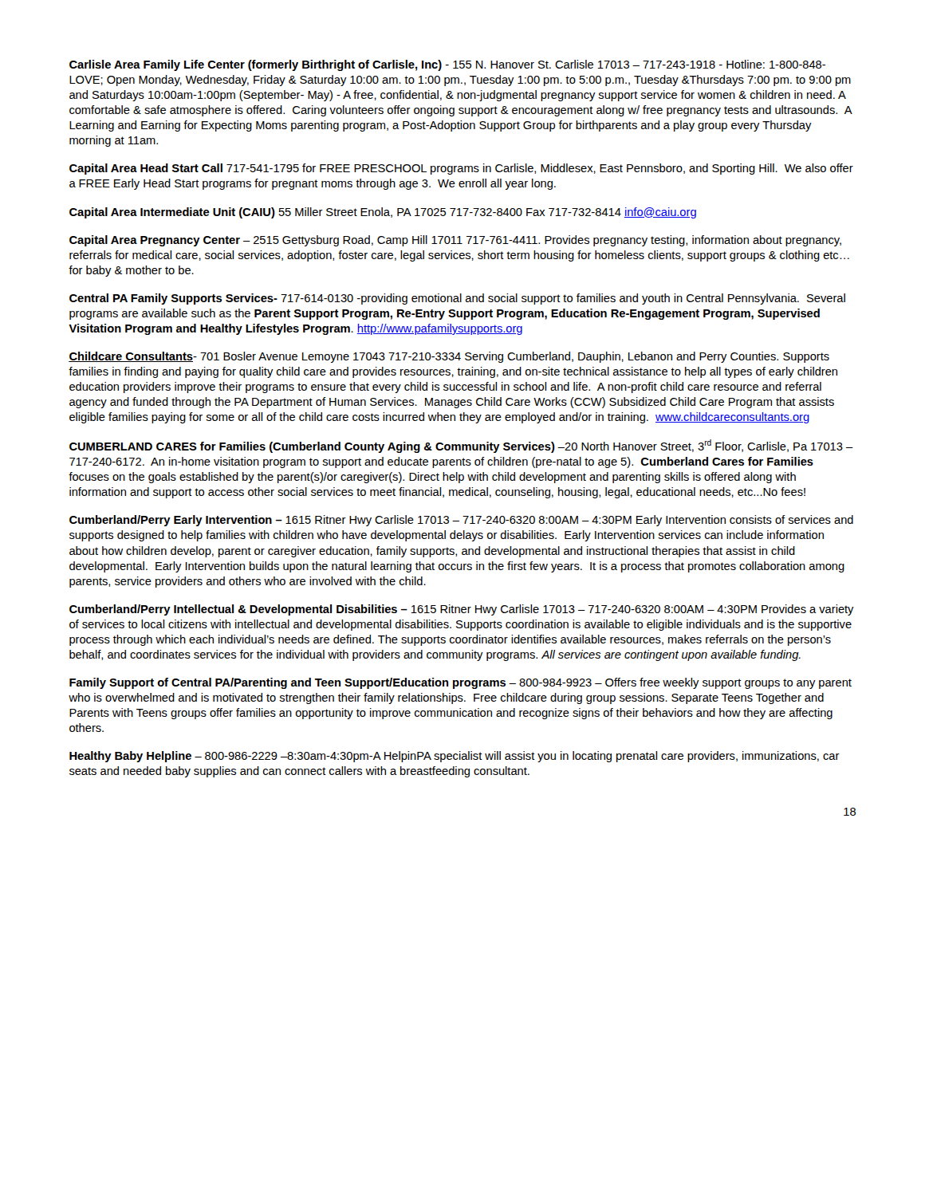Carlisle Area Family Life Center (formerly Birthright of Carlisle, Inc) - 155 N. Hanover St. Carlisle 17013 – 717-243-1918 - Hotline: 1-800-848-LOVE; Open Monday, Wednesday, Friday & Saturday 10:00 am. to 1:00 pm., Tuesday 1:00 pm. to 5:00 p.m., Tuesday &Thursdays 7:00 pm. to 9:00 pm and Saturdays 10:00am-1:00pm (September- May) - A free, confidential, & non-judgmental pregnancy support service for women & children in need. A comfortable & safe atmosphere is offered. Caring volunteers offer ongoing support & encouragement along w/ free pregnancy tests and ultrasounds. A Learning and Earning for Expecting Moms parenting program, a Post-Adoption Support Group for birthparents and a play group every Thursday morning at 11am.
Capital Area Head Start Call 717-541-1795 for FREE PRESCHOOL programs in Carlisle, Middlesex, East Pennsboro, and Sporting Hill. We also offer a FREE Early Head Start programs for pregnant moms through age 3. We enroll all year long.
Capital Area Intermediate Unit (CAIU) 55 Miller Street Enola, PA 17025 717-732-8400 Fax 717-732-8414 info@caiu.org
Capital Area Pregnancy Center – 2515 Gettysburg Road, Camp Hill 17011 717-761-4411. Provides pregnancy testing, information about pregnancy, referrals for medical care, social services, adoption, foster care, legal services, short term housing for homeless clients, support groups & clothing etc… for baby & mother to be.
Central PA Family Supports Services- 717-614-0130 -providing emotional and social support to families and youth in Central Pennsylvania. Several programs are available such as the Parent Support Program, Re-Entry Support Program, Education Re-Engagement Program, Supervised Visitation Program and Healthy Lifestyles Program. http://www.pafamilysupports.org
Childcare Consultants- 701 Bosler Avenue Lemoyne 17043 717-210-3334 Serving Cumberland, Dauphin, Lebanon and Perry Counties. Supports families in finding and paying for quality child care and provides resources, training, and on-site technical assistance to help all types of early children education providers improve their programs to ensure that every child is successful in school and life. A non-profit child care resource and referral agency and funded through the PA Department of Human Services. Manages Child Care Works (CCW) Subsidized Child Care Program that assists eligible families paying for some or all of the child care costs incurred when they are employed and/or in training. www.childcareconsultants.org
CUMBERLAND CARES for Families (Cumberland County Aging & Community Services) –20 North Hanover Street, 3rd Floor, Carlisle, Pa 17013 – 717-240-6172. An in-home visitation program to support and educate parents of children (pre-natal to age 5). Cumberland Cares for Families focuses on the goals established by the parent(s)/or caregiver(s). Direct help with child development and parenting skills is offered along with information and support to access other social services to meet financial, medical, counseling, housing, legal, educational needs, etc...No fees!
Cumberland/Perry Early Intervention – 1615 Ritner Hwy Carlisle 17013 – 717-240-6320 8:00AM – 4:30PM Early Intervention consists of services and supports designed to help families with children who have developmental delays or disabilities. Early Intervention services can include information about how children develop, parent or caregiver education, family supports, and developmental and instructional therapies that assist in child developmental. Early Intervention builds upon the natural learning that occurs in the first few years. It is a process that promotes collaboration among parents, service providers and others who are involved with the child.
Cumberland/Perry Intellectual & Developmental Disabilities – 1615 Ritner Hwy Carlisle 17013 – 717-240-6320 8:00AM – 4:30PM Provides a variety of services to local citizens with intellectual and developmental disabilities. Supports coordination is available to eligible individuals and is the supportive process through which each individual’s needs are defined. The supports coordinator identifies available resources, makes referrals on the person’s behalf, and coordinates services for the individual with providers and community programs. All services are contingent upon available funding.
Family Support of Central PA/Parenting and Teen Support/Education programs – 800-984-9923 – Offers free weekly support groups to any parent who is overwhelmed and is motivated to strengthen their family relationships. Free childcare during group sessions. Separate Teens Together and Parents with Teens groups offer families an opportunity to improve communication and recognize signs of their behaviors and how they are affecting others.
Healthy Baby Helpline – 800-986-2229 –8:30am-4:30pm-A HelpinPA specialist will assist you in locating prenatal care providers, immunizations, car seats and needed baby supplies and can connect callers with a breastfeeding consultant.
18